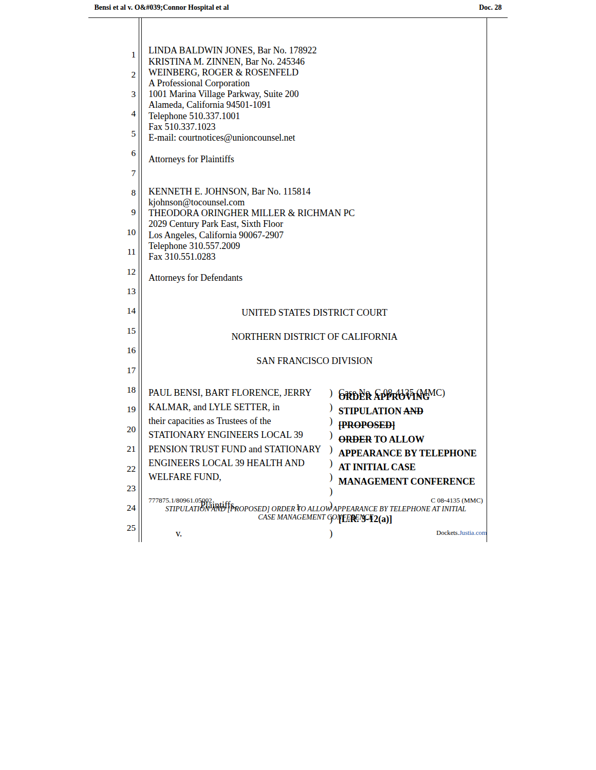Bensi et al v. O&#039;Connor Hospital et al
Doc. 28
1
2
3
4
5
6
7
8
9
10
11
12
13
14
15
16
17
18
19
20
21
22
23
24
25
26
27
28
LINDA BALDWIN JONES, Bar No. 178922
KRISTINA M. ZINNEN, Bar No. 245346
WEINBERG, ROGER & ROSENFELD
A Professional Corporation
1001 Marina Village Parkway, Suite 200
Alameda, California 94501-1091
Telephone 510.337.1001
Fax 510.337.1023
E-mail: courtnotices@unioncounsel.net
Attorneys for Plaintiffs
KENNETH E. JOHNSON, Bar No. 115814
kjohnson@tocounsel.com
THEODORA ORINGHER MILLER & RICHMAN PC
2029 Century Park East, Sixth Floor
Los Angeles, California 90067-2907
Telephone 310.557.2009
Fax 310.551.0283
Attorneys for Defendants
UNITED STATES DISTRICT COURT
NORTHERN DISTRICT OF CALIFORNIA
SAN FRANCISCO DIVISION
| PAUL BENSI, BART FLORENCE, JERRY KALMAR, and LYLE SETTER, in their capacities as Trustees of the STATIONARY ENGINEERS LOCAL 39 PENSION TRUST FUND and STATIONARY ENGINEERS LOCAL 39 HEALTH AND WELFARE FUND, Plaintiffs, v. O’CONNOR HOSPITAL, a California Corporation; DAUGHTERS OF CHARITY HEALTH SYSTEM, a California Corporation, Defendants. | ) ) ) ) ) ) ) ) ) ) ) ) ) ) ) ) ) ) ) ) | Case No. C 08-4135 (MMC) ORDER APPROVING STIPULATION AND [PROPOSED] ORDER TO ALLOW APPEARANCE BY TELEPHONE AT INITIAL CASE MANAGEMENT CONFERENCE [L.R. 3-12(a)] Judge: Honorable Maxine M. Chesney Ctrm: 7, 19th Floor |
1
777875.1/80961.05002 C 08-4135 (MMC)
STIPULATION AND [PROPOSED] ORDER TO ALLOW APPEARANCE BY TELEPHONE AT INITIAL
CASE MANAGEMENT CONFERENCE
Dockets. Justia.com